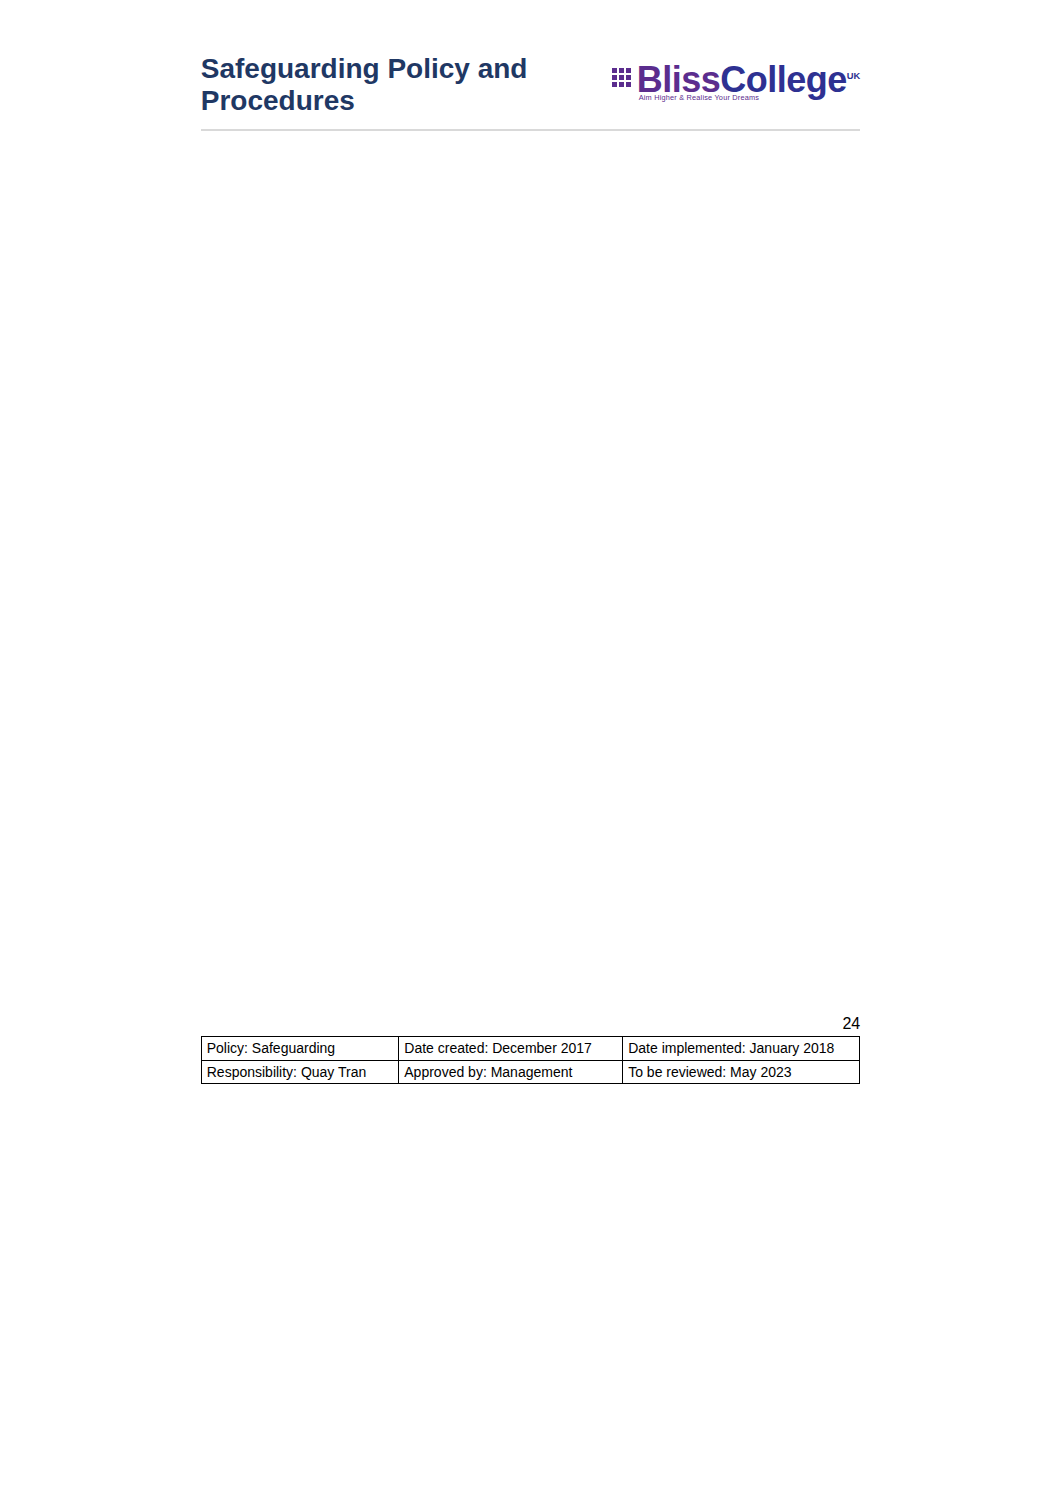Safeguarding Policy and Procedures
Bliss College UK Aim Higher & Realise Your Dreams
24
| Policy: Safeguarding | Date created: December 2017 | Date implemented: January 2018 |
| Responsibility: Quay Tran | Approved by: Management | To be reviewed: May 2023 |